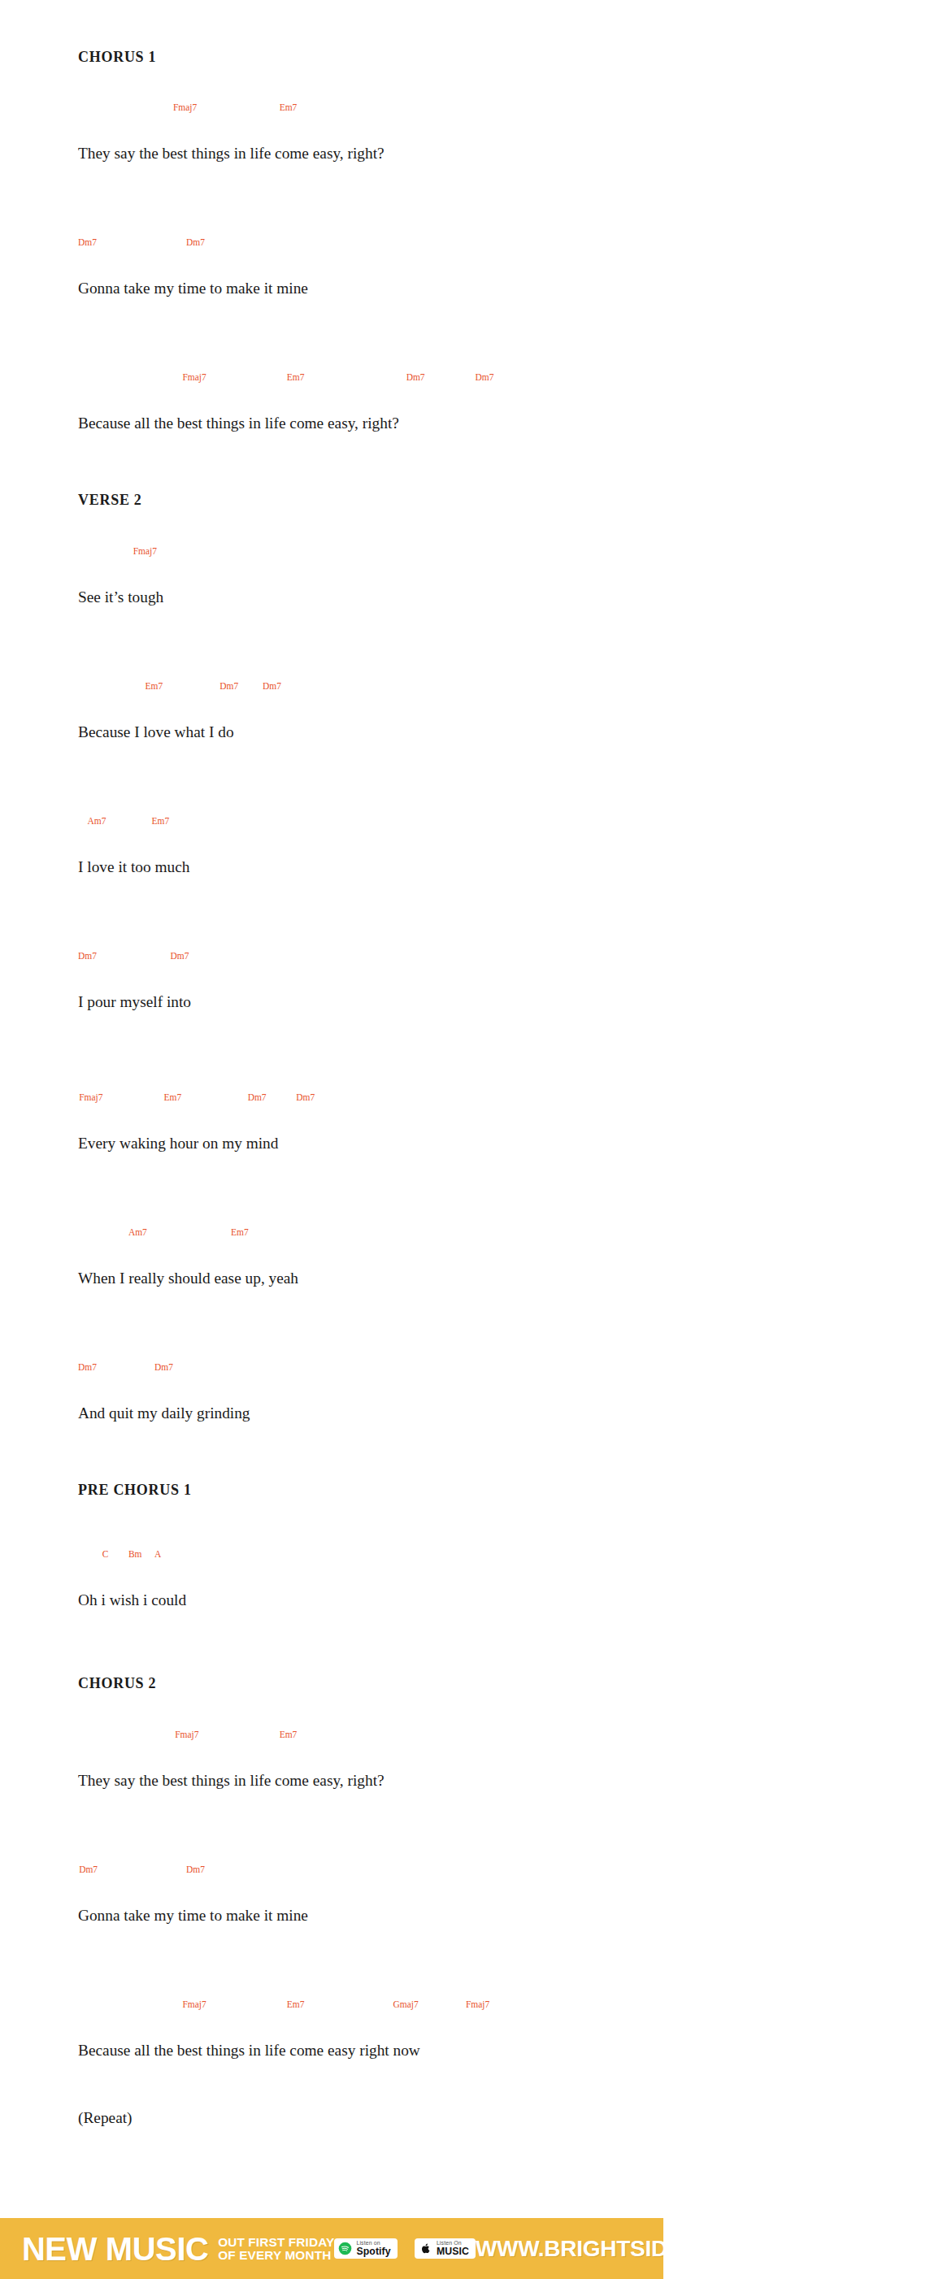CHORUS 1
Fmaj7 Em7
They say the best things in life come easy, right?
Dm7 Dm7
Gonna take my time to make it mine
Fmaj7 Em7 Dm7 Dm7
Because all the best things in life come easy, right?
VERSE 2
Fmaj7
See it’s tough
Em7 Dm7 Dm7
Because I love what I do
Am7 Em7
I love it too much
Dm7 Dm7
I pour myself into
Fmaj7 Em7 Dm7 Dm7
Every waking hour on my mind
Am7 Em7
When I really should ease up, yeah
Dm7 Dm7
And quit my daily grinding
PRE CHORUS 1
CBm A
Oh i wish i could
CHORUS 2
Fmaj7 Em7
They say the best things in life come easy, right?
Dm7 Dm7
Gonna take my time to make it mine
Fmaj7 Em7 Gmaj7 Fmaj7
Because all the best things in life come easy right now
(Repeat)
NEW MUSIC
OUT FIRST FRIDAY
OF EVERY MONTH
Listen on
Spotify
Listen On
MUSIC
WWW.BRIGHTSIDER.CO